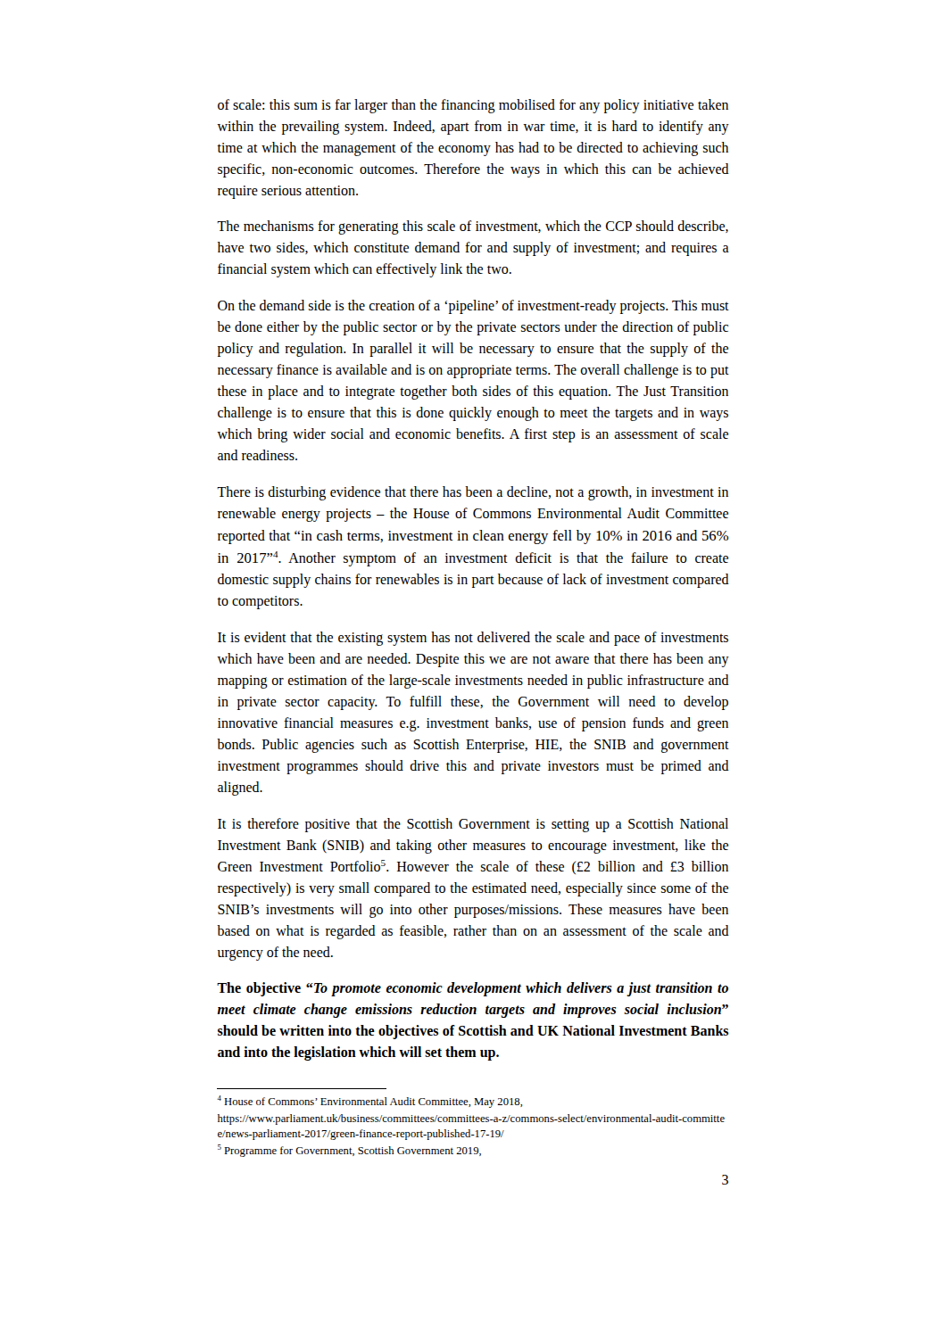of scale: this sum is far larger than the financing mobilised for any policy initiative taken within the prevailing system. Indeed, apart from in war time, it is hard to identify any time at which the management of the economy has had to be directed to achieving such specific, non-economic outcomes. Therefore the ways in which this can be achieved require serious attention.
The mechanisms for generating this scale of investment, which the CCP should describe, have two sides, which constitute demand for and supply of investment; and requires a financial system which can effectively link the two.
On the demand side is the creation of a ‘pipeline’ of investment-ready projects. This must be done either by the public sector or by the private sectors under the direction of public policy and regulation. In parallel it will be necessary to ensure that the supply of the necessary finance is available and is on appropriate terms. The overall challenge is to put these in place and to integrate together both sides of this equation. The Just Transition challenge is to ensure that this is done quickly enough to meet the targets and in ways which bring wider social and economic benefits. A first step is an assessment of scale and readiness.
There is disturbing evidence that there has been a decline, not a growth, in investment in renewable energy projects – the House of Commons Environmental Audit Committee reported that “in cash terms, investment in clean energy fell by 10% in 2016 and 56% in 2017”4. Another symptom of an investment deficit is that the failure to create domestic supply chains for renewables is in part because of lack of investment compared to competitors.
It is evident that the existing system has not delivered the scale and pace of investments which have been and are needed. Despite this we are not aware that there has been any mapping or estimation of the large-scale investments needed in public infrastructure and in private sector capacity. To fulfill these, the Government will need to develop innovative financial measures e.g. investment banks, use of pension funds and green bonds. Public agencies such as Scottish Enterprise, HIE, the SNIB and government investment programmes should drive this and private investors must be primed and aligned.
It is therefore positive that the Scottish Government is setting up a Scottish National Investment Bank (SNIB) and taking other measures to encourage investment, like the Green Investment Portfolio5. However the scale of these (£2 billion and £3 billion respectively) is very small compared to the estimated need, especially since some of the SNIB’s investments will go into other purposes/missions. These measures have been based on what is regarded as feasible, rather than on an assessment of the scale and urgency of the need.
The objective “To promote economic development which delivers a just transition to meet climate change emissions reduction targets and improves social inclusion” should be written into the objectives of Scottish and UK National Investment Banks and into the legislation which will set them up.
4 House of Commons’ Environmental Audit Committee, May 2018,
https://www.parliament.uk/business/committees/committees-a-z/commons-select/environmental-audit-committee/news-parliament-2017/green-finance-report-published-17-19/
5 Programme for Government, Scottish Government 2019,
3